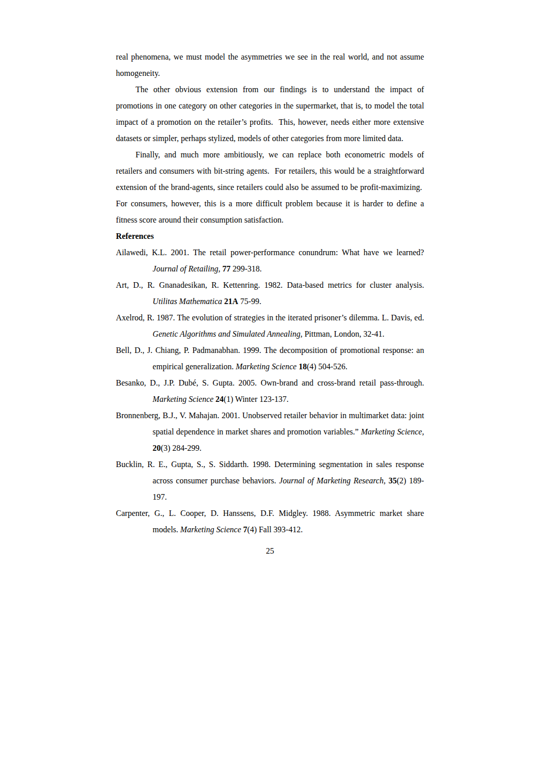real phenomena, we must model the asymmetries we see in the real world, and not assume homogeneity.
The other obvious extension from our findings is to understand the impact of promotions in one category on other categories in the supermarket, that is, to model the total impact of a promotion on the retailer’s profits. This, however, needs either more extensive datasets or simpler, perhaps stylized, models of other categories from more limited data.
Finally, and much more ambitiously, we can replace both econometric models of retailers and consumers with bit-string agents. For retailers, this would be a straightforward extension of the brand-agents, since retailers could also be assumed to be profit-maximizing. For consumers, however, this is a more difficult problem because it is harder to define a fitness score around their consumption satisfaction.
References
Ailawedi, K.L. 2001. The retail power-performance conundrum: What have we learned? Journal of Retailing, 77 299-318.
Art, D., R. Gnanadesikan, R. Kettenring. 1982. Data-based metrics for cluster analysis. Utilitas Mathematica 21A 75-99.
Axelrod, R. 1987. The evolution of strategies in the iterated prisoner’s dilemma. L. Davis, ed. Genetic Algorithms and Simulated Annealing, Pittman, London, 32-41.
Bell, D., J. Chiang, P. Padmanabhan. 1999. The decomposition of promotional response: an empirical generalization. Marketing Science 18(4) 504-526.
Besanko, D., J.P. Dubé, S. Gupta. 2005. Own-brand and cross-brand retail pass-through. Marketing Science 24(1) Winter 123-137.
Bronnenberg, B.J., V. Mahajan. 2001. Unobserved retailer behavior in multimarket data: joint spatial dependence in market shares and promotion variables.” Marketing Science, 20(3) 284-299.
Bucklin, R. E., Gupta, S., S. Siddarth. 1998. Determining segmentation in sales response across consumer purchase behaviors. Journal of Marketing Research, 35(2) 189-197.
Carpenter, G., L. Cooper, D. Hanssens, D.F. Midgley. 1988. Asymmetric market share models. Marketing Science 7(4) Fall 393-412.
25